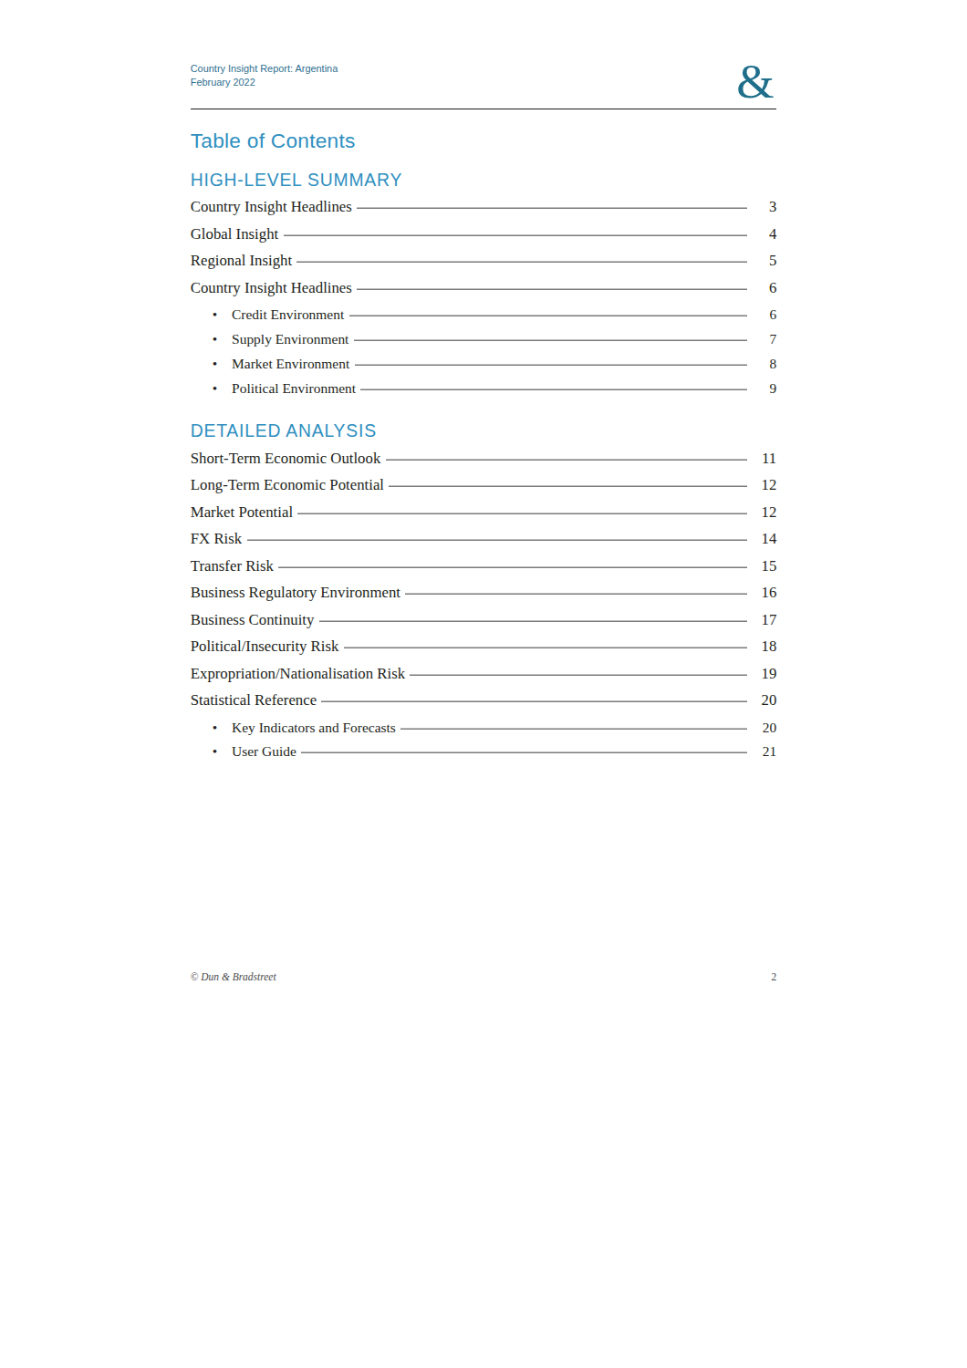Country Insight Report: Argentina
February 2022
&
Table of Contents
HIGH-LEVEL SUMMARY
Country Insight Headlines 3
Global Insight 4
Regional Insight 5
Country Insight Headlines 6
•Credit Environment 6
•Supply Environment 7
•Market Environment 8
•Political Environment 9
DETAILED ANALYSIS
Short-Term Economic Outlook 11
Long-Term Economic Potential 12
Market Potential 12
FX Risk 14
Transfer Risk 15
Business Regulatory Environment 16
Business Continuity 17
Political/Insecurity Risk 18
Expropriation/Nationalisation Risk 19
Statistical Reference 20
•Key Indicators and Forecasts 20
•User Guide 21
© Dun & Bradstreet
2